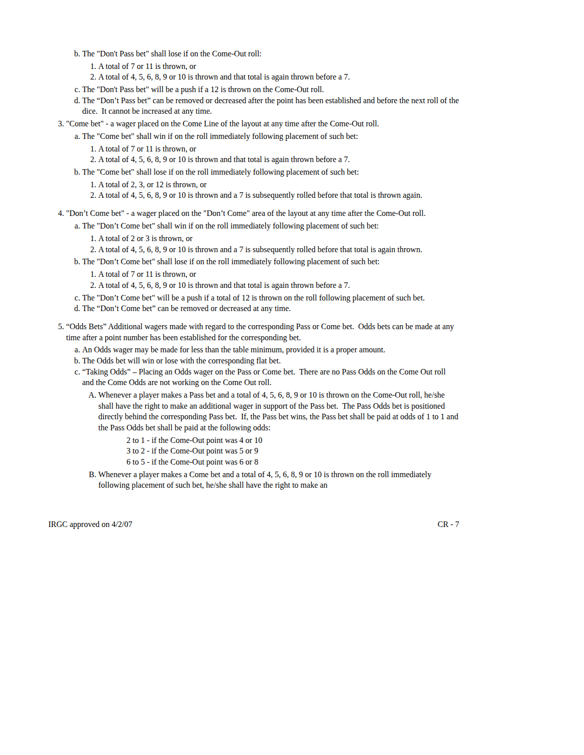The "Don't Pass bet" shall lose if on the Come-Out roll:
A total of 7 or 11 is thrown, or
A total of 4, 5, 6, 8, 9 or 10 is thrown and that total is again thrown before a 7.
The "Don't Pass bet" will be a push if a 12 is thrown on the Come-Out roll.
The “Don’t Pass bet” can be removed or decreased after the point has been established and before the next roll of the dice. It cannot be increased at any time.
"Come bet" - a wager placed on the Come Line of the layout at any time after the Come-Out roll.
The "Come bet" shall win if on the roll immediately following placement of such bet:
A total of 7 or 11 is thrown, or
A total of 4, 5, 6, 8, 9 or 10 is thrown and that total is again thrown before a 7.
The "Come bet" shall lose if on the roll immediately following placement of such bet:
A total of 2, 3, or 12 is thrown, or
A total of 4, 5, 6, 8, 9 or 10 is thrown and a 7 is subsequently rolled before that total is thrown again.
"Don’t Come bet" - a wager placed on the "Don’t Come" area of the layout at any time after the Come-Out roll.
The "Don’t Come bet" shall win if on the roll immediately following placement of such bet:
A total of 2 or 3 is thrown, or
A total of 4, 5, 6, 8, 9 or 10 is thrown and a 7 is subsequently rolled before that total is again thrown.
The "Don’t Come bet" shall lose if on the roll immediately following placement of such bet:
A total of 7 or 11 is thrown, or
A total of 4, 5, 6, 8, 9 or 10 is thrown and that total is again thrown before a 7.
The "Don’t Come bet" will be a push if a total of 12 is thrown on the roll following placement of such bet.
The “Don’t Come bet” can be removed or decreased at any time.
“Odds Bets” Additional wagers made with regard to the corresponding Pass or Come bet. Odds bets can be made at any time after a point number has been established for the corresponding bet.
An Odds wager may be made for less than the table minimum, provided it is a proper amount.
The Odds bet will win or lose with the corresponding flat bet.
“Taking Odds” – Placing an Odds wager on the Pass or Come bet. There are no Pass Odds on the Come Out roll and the Come Odds are not working on the Come Out roll.
Whenever a player makes a Pass bet and a total of 4, 5, 6, 8, 9 or 10 is thrown on the Come-Out roll, he/she shall have the right to make an additional wager in support of the Pass bet. The Pass Odds bet is positioned directly behind the corresponding Pass bet. If, the Pass bet wins, the Pass bet shall be paid at odds of 1 to 1 and the Pass Odds bet shall be paid at the following odds:
2 to 1 - if the Come-Out point was 4 or 10
3 to 2 - if the Come-Out point was 5 or 9
6 to 5 - if the Come-Out point was 6 or 8
Whenever a player makes a Come bet and a total of 4, 5, 6, 8, 9 or 10 is thrown on the roll immediately following placement of such bet, he/she shall have the right to make an
IRGC approved on 4/2/07 CR - 7